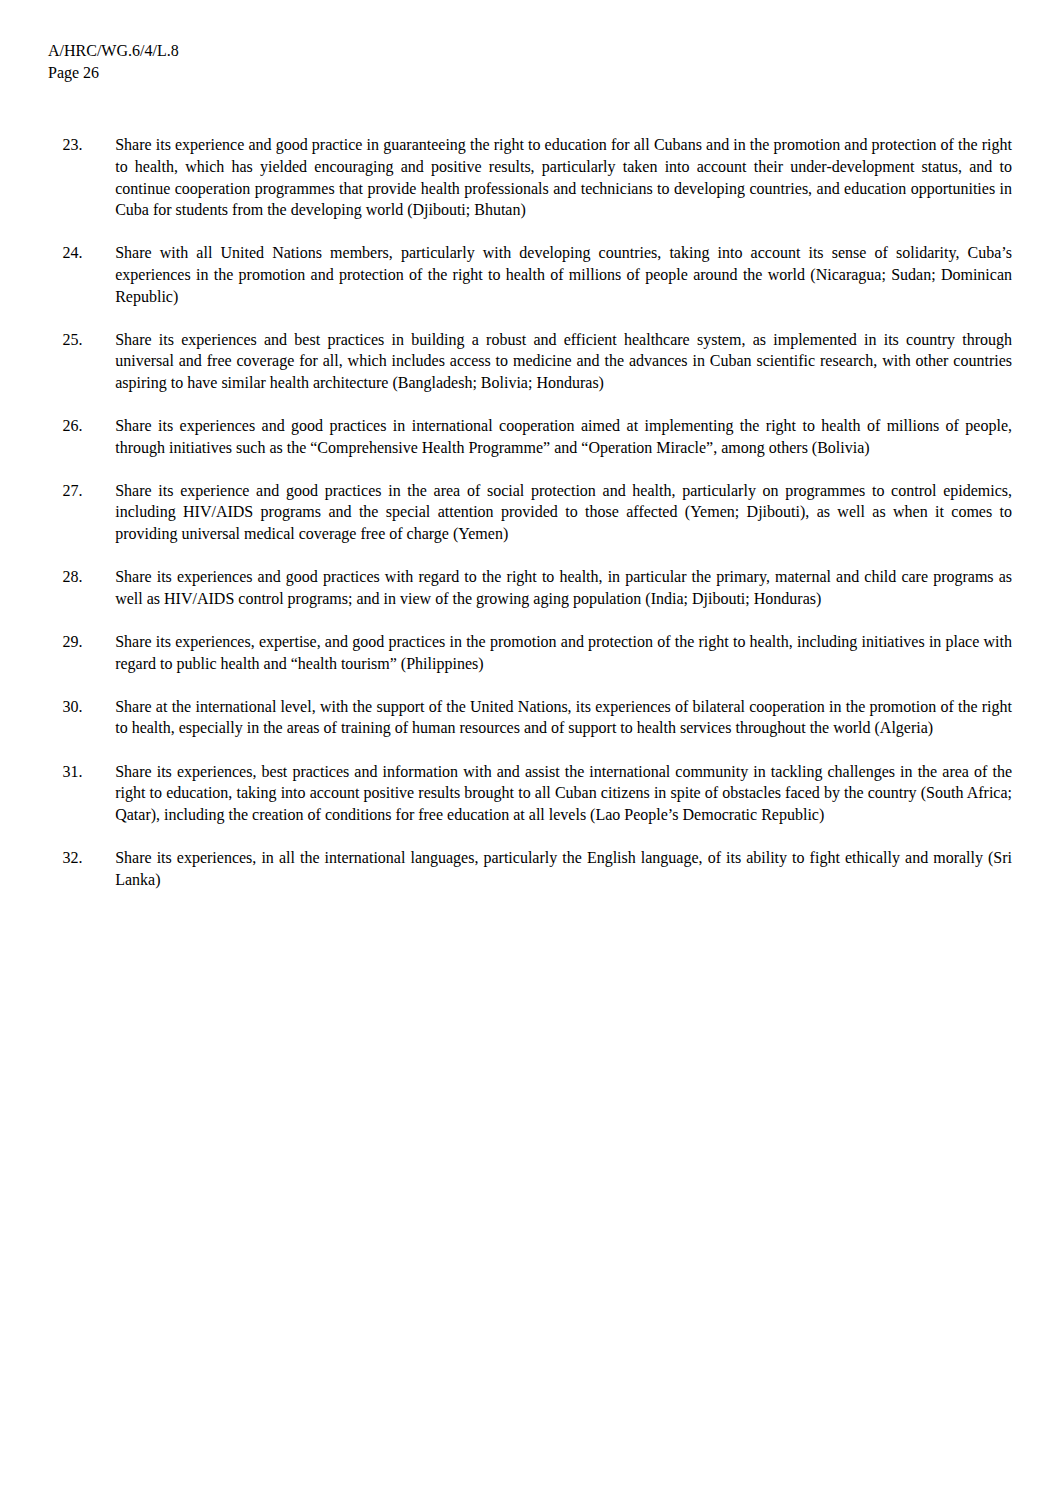A/HRC/WG.6/4/L.8 Page 26
Share its experience and good practice in guaranteeing the right to education for all Cubans and in the promotion and protection of the right to health, which has yielded encouraging and positive results, particularly taken into account their under-development status, and to continue cooperation programmes that provide health professionals and technicians to developing countries, and education opportunities in Cuba for students from the developing world (Djibouti; Bhutan)
Share with all United Nations members, particularly with developing countries, taking into account its sense of solidarity, Cuba’s experiences in the promotion and protection of the right to health of millions of people around the world (Nicaragua; Sudan; Dominican Republic)
Share its experiences and best practices in building a robust and efficient healthcare system, as implemented in its country through universal and free coverage for all, which includes access to medicine and the advances in Cuban scientific research, with other countries aspiring to have similar health architecture (Bangladesh; Bolivia; Honduras)
Share its experiences and good practices in international cooperation aimed at implementing the right to health of millions of people, through initiatives such as the “Comprehensive Health Programme” and “Operation Miracle”, among others (Bolivia)
Share its experience and good practices in the area of social protection and health, particularly on programmes to control epidemics, including HIV/AIDS programs and the special attention provided to those affected (Yemen; Djibouti), as well as when it comes to providing universal medical coverage free of charge (Yemen)
Share its experiences and good practices with regard to the right to health, in particular the primary, maternal and child care programs as well as HIV/AIDS control programs; and in view of the growing aging population (India; Djibouti; Honduras)
Share its experiences, expertise, and good practices in the promotion and protection of the right to health, including initiatives in place with regard to public health and “health tourism” (Philippines)
Share at the international level, with the support of the United Nations, its experiences of bilateral cooperation in the promotion of the right to health, especially in the areas of training of human resources and of support to health services throughout the world (Algeria)
Share its experiences, best practices and information with and assist the international community in tackling challenges in the area of the right to education, taking into account positive results brought to all Cuban citizens in spite of obstacles faced by the country (South Africa; Qatar), including the creation of conditions for free education at all levels (Lao People’s Democratic Republic)
Share its experiences, in all the international languages, particularly the English language, of its ability to fight ethically and morally (Sri Lanka)